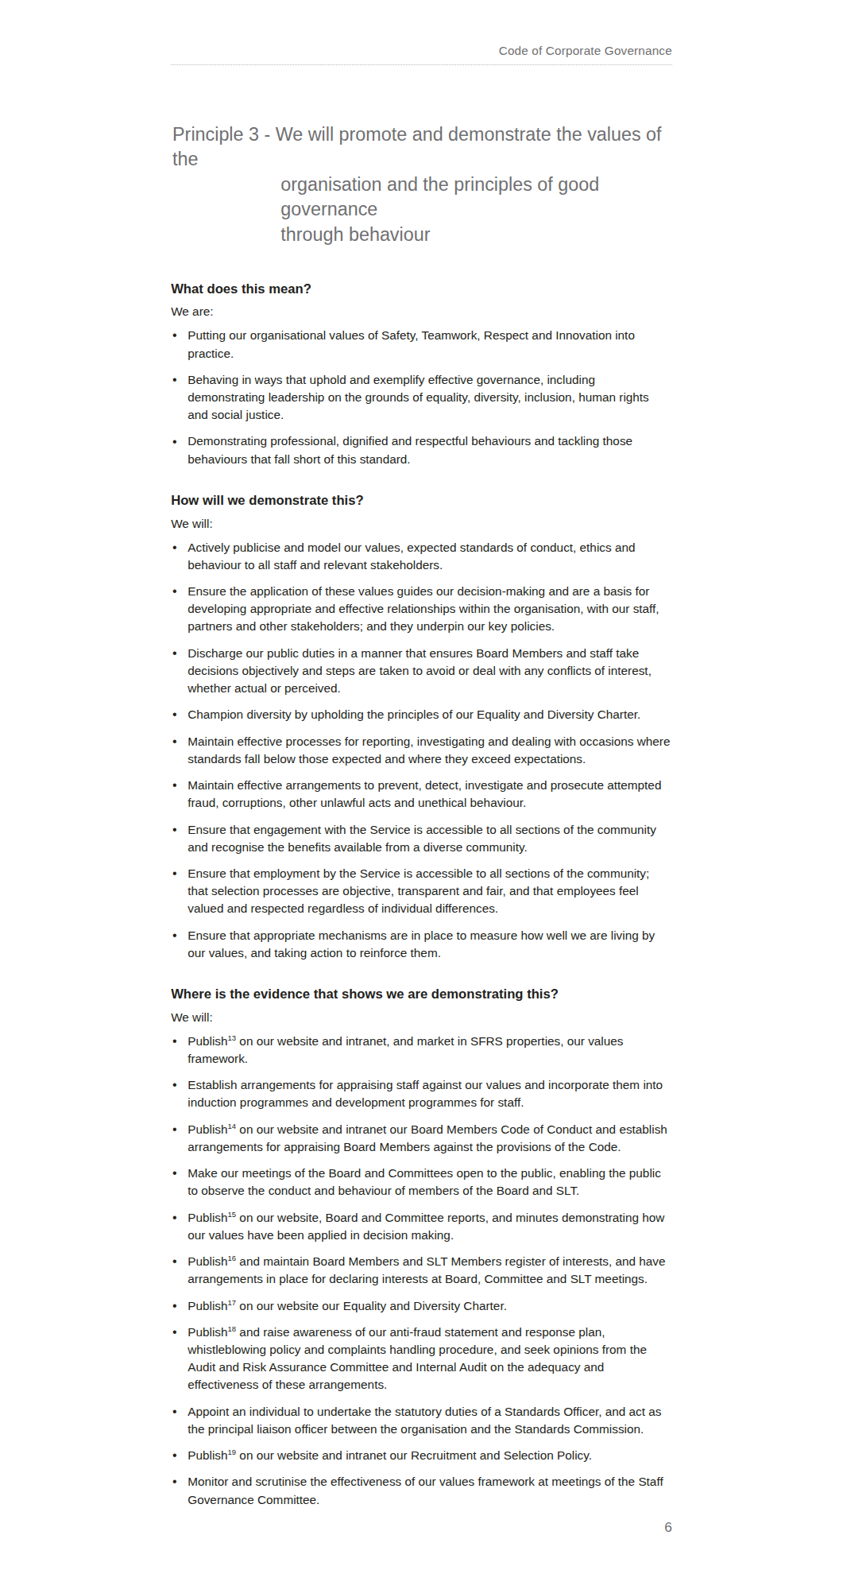Code of Corporate Governance
Principle 3 - We will promote and demonstrate the values of the organisation and the principles of good governance through behaviour
What does this mean?
We are:
Putting our organisational values of Safety, Teamwork, Respect and Innovation into practice.
Behaving in ways that uphold and exemplify effective governance, including demonstrating leadership on the grounds of equality, diversity, inclusion, human rights and social justice.
Demonstrating professional, dignified and respectful behaviours and tackling those behaviours that fall short of this standard.
How will we demonstrate this?
We will:
Actively publicise and model our values, expected standards of conduct, ethics and behaviour to all staff and relevant stakeholders.
Ensure the application of these values guides our decision-making and are a basis for developing appropriate and effective relationships within the organisation, with our staff, partners and other stakeholders; and they underpin our key policies.
Discharge our public duties in a manner that ensures Board Members and staff take decisions objectively and steps are taken to avoid or deal with any conflicts of interest, whether actual or perceived.
Champion diversity by upholding the principles of our Equality and Diversity Charter.
Maintain effective processes for reporting, investigating and dealing with occasions where standards fall below those expected and where they exceed expectations.
Maintain effective arrangements to prevent, detect, investigate and prosecute attempted fraud, corruptions, other unlawful acts and unethical behaviour.
Ensure that engagement with the Service is accessible to all sections of the community and recognise the benefits available from a diverse community.
Ensure that employment by the Service is accessible to all sections of the community; that selection processes are objective, transparent and fair, and that employees feel valued and respected regardless of individual differences.
Ensure that appropriate mechanisms are in place to measure how well we are living by our values, and taking action to reinforce them.
Where is the evidence that shows we are demonstrating this?
We will:
Publish13 on our website and intranet, and market in SFRS properties, our values framework.
Establish arrangements for appraising staff against our values and incorporate them into induction programmes and development programmes for staff.
Publish14 on our website and intranet our Board Members Code of Conduct and establish arrangements for appraising Board Members against the provisions of the Code.
Make our meetings of the Board and Committees open to the public, enabling the public to observe the conduct and behaviour of members of the Board and SLT.
Publish15 on our website, Board and Committee reports, and minutes demonstrating how our values have been applied in decision making.
Publish16 and maintain Board Members and SLT Members register of interests, and have arrangements in place for declaring interests at Board, Committee and SLT meetings.
Publish17 on our website our Equality and Diversity Charter.
Publish18 and raise awareness of our anti-fraud statement and response plan, whistleblowing policy and complaints handling procedure, and seek opinions from the Audit and Risk Assurance Committee and Internal Audit on the adequacy and effectiveness of these arrangements.
Appoint an individual to undertake the statutory duties of a Standards Officer, and act as the principal liaison officer between the organisation and the Standards Commission.
Publish19 on our website and intranet our Recruitment and Selection Policy.
Monitor and scrutinise the effectiveness of our values framework at meetings of the Staff Governance Committee.
6